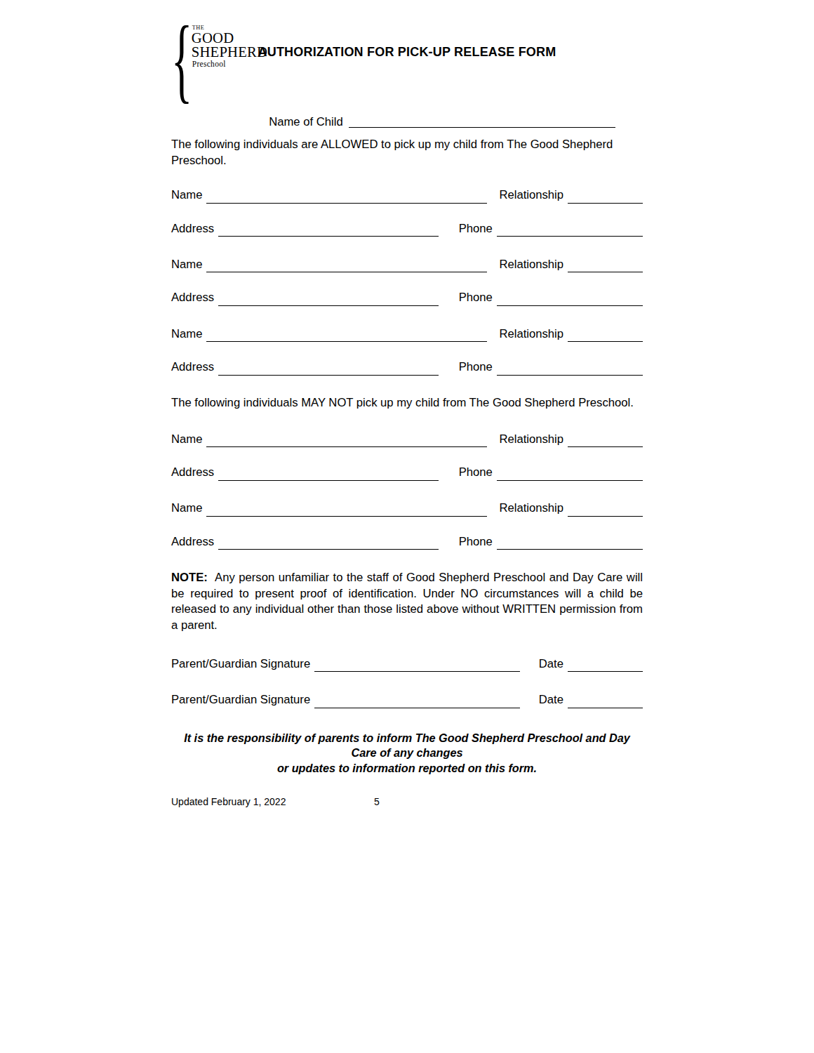{
THE
GOOD
SHEPHERD
Preschool
AUTHORIZATION FOR PICK-UP RELEASE FORM
Name of Child
The following individuals are ALLOWED to pick up my child from The Good Shepherd Preschool.
Name Relationship
Address Phone
Name Relationship
Address Phone
Name Relationship
Address Phone
The following individuals MAY NOT pick up my child from The Good Shepherd Preschool.
Name Relationship
Address Phone
Name Relationship
Address Phone
NOTE: Any person unfamiliar to the staff of Good Shepherd Preschool and Day Care will be required to present proof of identification. Under NO circumstances will a child be released to any individual other than those listed above without WRITTEN permission from a parent.
Parent/Guardian Signature Date
Parent/Guardian Signature Date
It is the responsibility of parents to inform The Good Shepherd Preschool and Day Care of any changes
or updates to information reported on this form.
Updated February 1, 2022 5